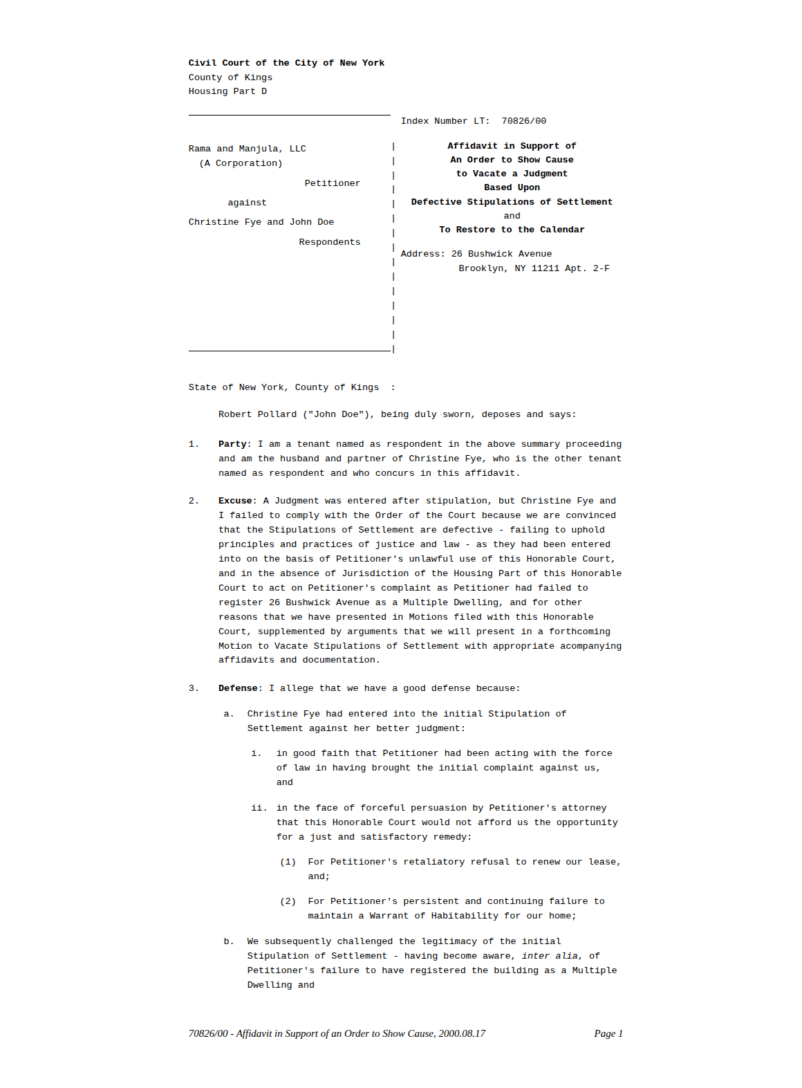Civil Court of the City of New York
County of Kings
Housing Part D
| | | Index Number LT: 70826/00 |
| Rama and Manjula, LLC (A Corporation) Petitioner against Christine Fye and John Doe Respondents | / / / / / / / / / / / / / / | Affidavit in Support of An Order to Show Cause to Vacate a Judgment Based Upon Defective Stipulations of Settlement and To Restore to the Calendar Address: 26 Bushwick Avenue Brooklyn, NY 11211 Apt. 2-F |
| | / | |
State of New York, County of Kings :
Robert Pollard ("John Doe"), being duly sworn, deposes and says:
1. Party: I am a tenant named as respondent in the above summary proceeding and am the husband and partner of Christine Fye, who is the other tenant named as respondent and who concurs in this affidavit.
2. Excuse: A Judgment was entered after stipulation, but Christine Fye and I failed to comply with the Order of the Court because we are convinced that the Stipulations of Settlement are defective - failing to uphold principles and practices of justice and law - as they had been entered into on the basis of Petitioner's unlawful use of this Honorable Court, and in the absence of Jurisdiction of the Housing Part of this Honorable Court to act on Petitioner's complaint as Petitioner had failed to register 26 Bushwick Avenue as a Multiple Dwelling, and for other reasons that we have presented in Motions filed with this Honorable Court, supplemented by arguments that we will present in a forthcoming Motion to Vacate Stipulations of Settlement with appropriate acompanying affidavits and documentation.
3. Defense: I allege that we have a good defense because:
a. Christine Fye had entered into the initial Stipulation of Settlement against her better judgment:
i. in good faith that Petitioner had been acting with the force of law in having brought the initial complaint against us, and
ii. in the face of forceful persuasion by Petitioner's attorney that this Honorable Court would not afford us the opportunity for a just and satisfactory remedy:
(1) For Petitioner's retaliatory refusal to renew our lease, and;
(2) For Petitioner's persistent and continuing failure to maintain a Warrant of Habitability for our home;
b. We subsequently challenged the legitimacy of the initial Stipulation of Settlement - having become aware, inter alia, of Petitioner's failure to have registered the building as a Multiple Dwelling and
70826/00 - Affidavit in Support of an Order to Show Cause, 2000.08.17 Page 1